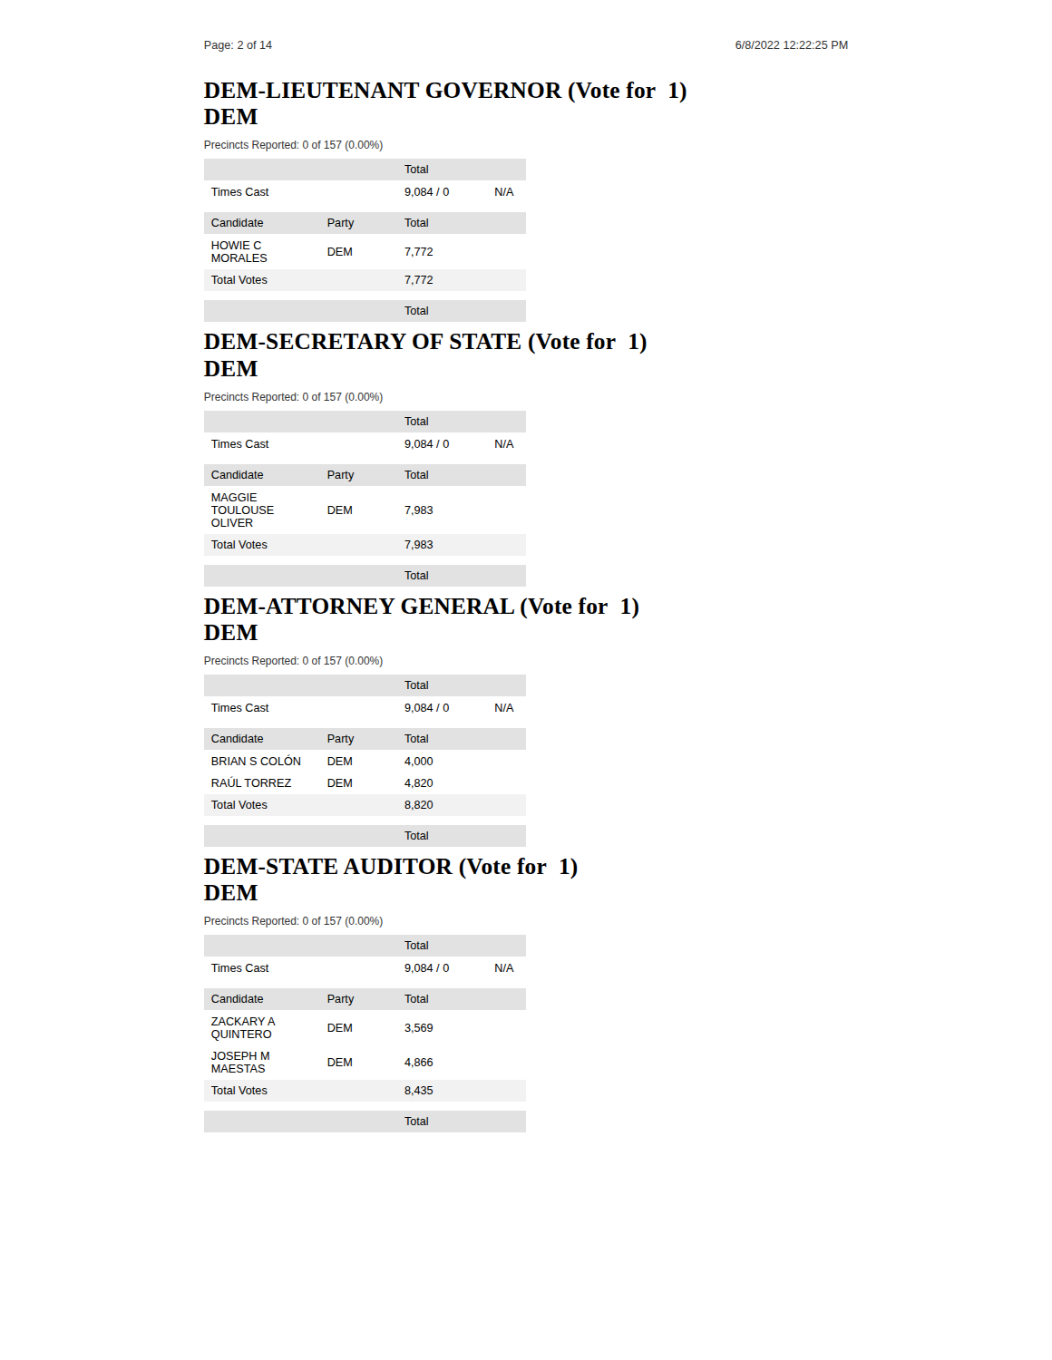Page: 2 of 14
6/8/2022 12:22:25 PM
DEM-LIEUTENANT GOVERNOR (Vote for 1)
DEM
Precincts Reported: 0 of 157 (0.00%)
| | | Total | |
| Times Cast | | 9,084 / 0 | N/A |
| Candidate | Party | Total | |
| HOWIE C MORALES | DEM | 7,772 | |
| Total Votes | | 7,772 | |
| | | Total | |
DEM-SECRETARY OF STATE (Vote for 1)
DEM
Precincts Reported: 0 of 157 (0.00%)
| | | Total | |
| Times Cast | | 9,084 / 0 | N/A |
| Candidate | Party | Total | |
| MAGGIE TOULOUSE OLIVER | DEM | 7,983 | |
| Total Votes | | 7,983 | |
| | | Total | |
DEM-ATTORNEY GENERAL (Vote for 1)
DEM
Precincts Reported: 0 of 157 (0.00%)
| | | Total | |
| Times Cast | | 9,084 / 0 | N/A |
| Candidate | Party | Total | |
| BRIAN S COLÓN | DEM | 4,000 | |
| RAÚL TORREZ | DEM | 4,820 | |
| Total Votes | | 8,820 | |
| | | Total | |
DEM-STATE AUDITOR (Vote for 1)
DEM
Precincts Reported: 0 of 157 (0.00%)
| | | Total | |
| Times Cast | | 9,084 / 0 | N/A |
| Candidate | Party | Total | |
| ZACKARY A QUINTERO | DEM | 3,569 | |
| JOSEPH M MAESTAS | DEM | 4,866 | |
| Total Votes | | 8,435 | |
| | | Total | |